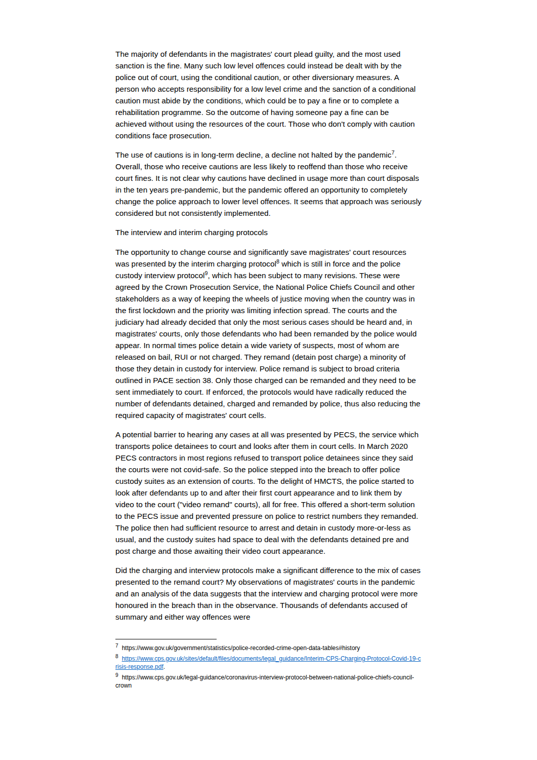The majority of defendants in the magistrates' court plead guilty, and the most used sanction is the fine. Many such low level offences could instead be dealt with by the police out of court, using the conditional caution, or other diversionary measures. A person who accepts responsibility for a low level crime and the sanction of a conditional caution must abide by the conditions, which could be to pay a fine or to complete a rehabilitation programme. So the outcome of having someone pay a fine can be achieved without using the resources of the court. Those who don't comply with caution conditions face prosecution.
The use of cautions is in long-term decline, a decline not halted by the pandemic7. Overall, those who receive cautions are less likely to reoffend than those who receive court fines. It is not clear why cautions have declined in usage more than court disposals in the ten years pre-pandemic, but the pandemic offered an opportunity to completely change the police approach to lower level offences. It seems that approach was seriously considered but not consistently implemented.
The interview and interim charging protocols
The opportunity to change course and significantly save magistrates' court resources was presented by the interim charging protocol8 which is still in force and the police custody interview protocol9, which has been subject to many revisions. These were agreed by the Crown Prosecution Service, the National Police Chiefs Council and other stakeholders as a way of keeping the wheels of justice moving when the country was in the first lockdown and the priority was limiting infection spread. The courts and the judiciary had already decided that only the most serious cases should be heard and, in magistrates' courts, only those defendants who had been remanded by the police would appear. In normal times police detain a wide variety of suspects, most of whom are released on bail, RUI or not charged. They remand (detain post charge) a minority of those they detain in custody for interview. Police remand is subject to broad criteria outlined in PACE section 38. Only those charged can be remanded and they need to be sent immediately to court. If enforced, the protocols would have radically reduced the number of defendants detained, charged and remanded by police, thus also reducing the required capacity of magistrates' court cells.
A potential barrier to hearing any cases at all was presented by PECS, the service which transports police detainees to court and looks after them in court cells. In March 2020 PECS contractors in most regions refused to transport police detainees since they said the courts were not covid-safe. So the police stepped into the breach to offer police custody suites as an extension of courts. To the delight of HMCTS, the police started to look after defendants up to and after their first court appearance and to link them by video to the court ("video remand" courts), all for free. This offered a short-term solution to the PECS issue and prevented pressure on police to restrict numbers they remanded. The police then had sufficient resource to arrest and detain in custody more-or-less as usual, and the custody suites had space to deal with the defendants detained pre and post charge and those awaiting their video court appearance.
Did the charging and interview protocols make a significant difference to the mix of cases presented to the remand court? My observations of magistrates' courts in the pandemic and an analysis of the data suggests that the interview and charging protocol were more honoured in the breach than in the observance. Thousands of defendants accused of summary and either way offences were
7 https://www.gov.uk/government/statistics/police-recorded-crime-open-data-tables#history
8 https://www.cps.gov.uk/sites/default/files/documents/legal_guidance/Interim-CPS-Charging-Protocol-Covid-19-crisis-response.pdf.
9 https://www.cps.gov.uk/legal-guidance/coronavirus-interview-protocol-between-national-police-chiefs-council-crown